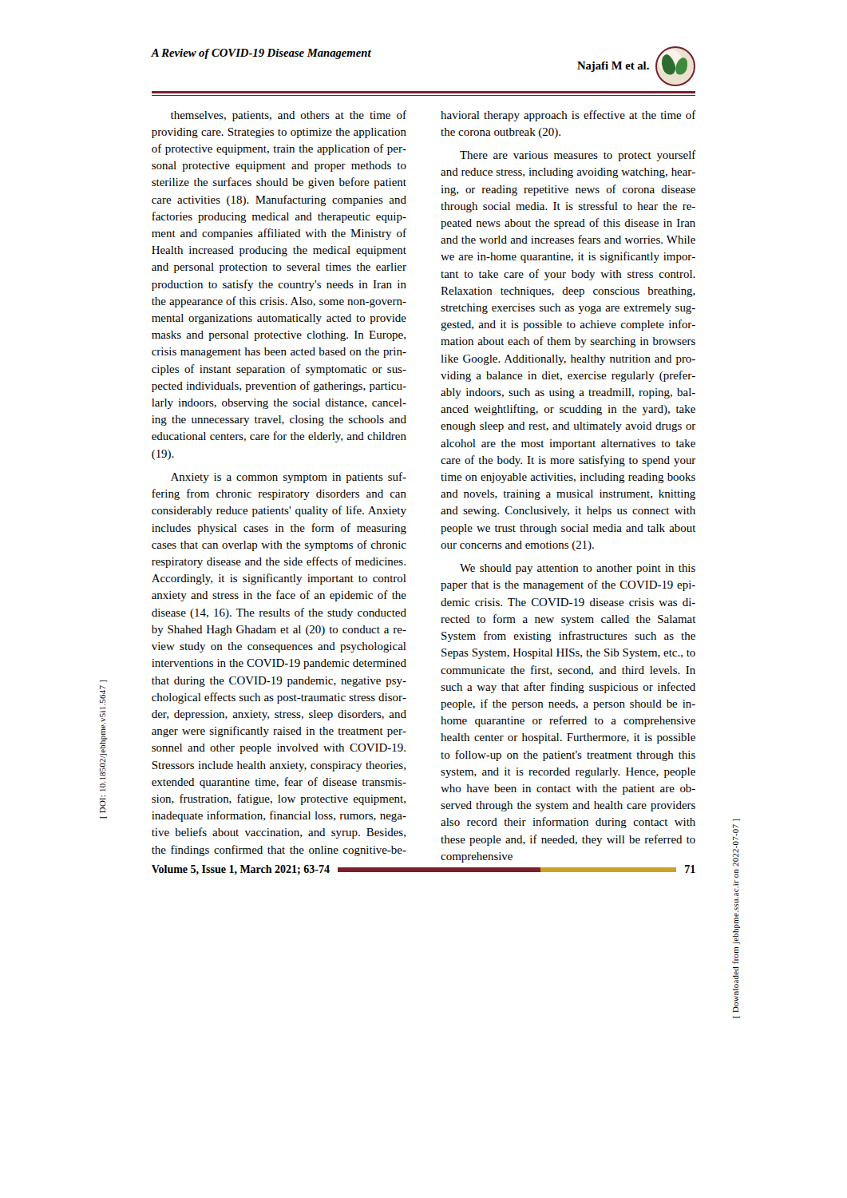A Review of COVID-19 Disease Management
Najafi M et al.
themselves, patients, and others at the time of providing care. Strategies to optimize the application of protective equipment, train the application of personal protective equipment and proper methods to sterilize the surfaces should be given before patient care activities (18). Manufacturing companies and factories producing medical and therapeutic equipment and companies affiliated with the Ministry of Health increased producing the medical equipment and personal protection to several times the earlier production to satisfy the country's needs in Iran in the appearance of this crisis. Also, some non-governmental organizations automatically acted to provide masks and personal protective clothing. In Europe, crisis management has been acted based on the principles of instant separation of symptomatic or suspected individuals, prevention of gatherings, particularly indoors, observing the social distance, canceling the unnecessary travel, closing the schools and educational centers, care for the elderly, and children (19).
Anxiety is a common symptom in patients suffering from chronic respiratory disorders and can considerably reduce patients' quality of life. Anxiety includes physical cases in the form of measuring cases that can overlap with the symptoms of chronic respiratory disease and the side effects of medicines. Accordingly, it is significantly important to control anxiety and stress in the face of an epidemic of the disease (14, 16). The results of the study conducted by Shahed Hagh Ghadam et al (20) to conduct a review study on the consequences and psychological interventions in the COVID-19 pandemic determined that during the COVID-19 pandemic, negative psychological effects such as post-traumatic stress disorder, depression, anxiety, stress, sleep disorders, and anger were significantly raised in the treatment personnel and other people involved with COVID-19. Stressors include health anxiety, conspiracy theories, extended quarantine time, fear of disease transmission, frustration, fatigue, low protective equipment, inadequate information, financial loss, rumors, negative beliefs about vaccination, and syrup. Besides, the findings confirmed that the online cognitive-behavioral therapy approach is effective at the time of the corona outbreak (20).
There are various measures to protect yourself and reduce stress, including avoiding watching, hearing, or reading repetitive news of corona disease through social media. It is stressful to hear the repeated news about the spread of this disease in Iran and the world and increases fears and worries. While we are in-home quarantine, it is significantly important to take care of your body with stress control. Relaxation techniques, deep conscious breathing, stretching exercises such as yoga are extremely suggested, and it is possible to achieve complete information about each of them by searching in browsers like Google. Additionally, healthy nutrition and providing a balance in diet, exercise regularly (preferably indoors, such as using a treadmill, roping, balanced weightlifting, or scudding in the yard), take enough sleep and rest, and ultimately avoid drugs or alcohol are the most important alternatives to take care of the body. It is more satisfying to spend your time on enjoyable activities, including reading books and novels, training a musical instrument, knitting and sewing. Conclusively, it helps us connect with people we trust through social media and talk about our concerns and emotions (21).
We should pay attention to another point in this paper that is the management of the COVID-19 epidemic crisis. The COVID-19 disease crisis was directed to form a new system called the Salamat System from existing infrastructures such as the Sepas System, Hospital HISs, the Sib System, etc., to communicate the first, second, and third levels. In such a way that after finding suspicious or infected people, if the person needs, a person should be in-home quarantine or referred to a comprehensive health center or hospital. Furthermore, it is possible to follow-up on the patient's treatment through this system, and it is recorded regularly. Hence, people who have been in contact with the patient are observed through the system and health care providers also record their information during contact with these people and, if needed, they will be referred to comprehensive
[ DOI: 10.18502/jebhpme.v5i1.5647 ]
[ Downloaded from jebhpme.ssu.ac.ir on 2022-07-07 ]
Volume 5, Issue 1, March 2021; 63-74
71